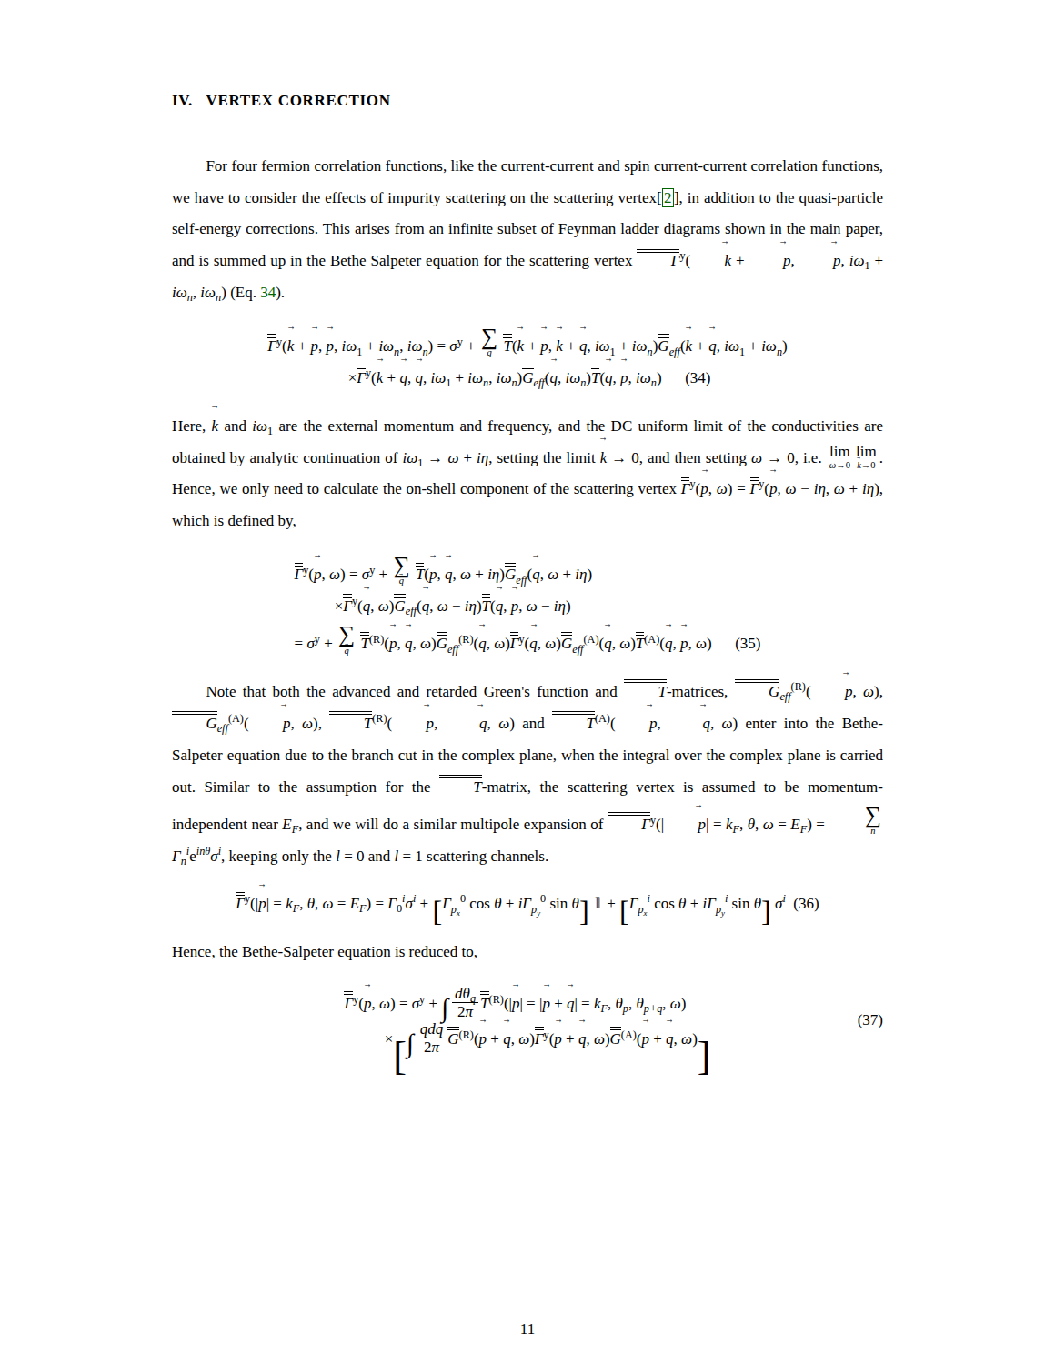IV. VERTEX CORRECTION
For four fermion correlation functions, like the current-current and spin current-current correlation functions, we have to consider the effects of impurity scattering on the scattering vertex[2], in addition to the quasi-particle self-energy corrections. This arises from an infinite subset of Feynman ladder diagrams shown in the main paper, and is summed up in the Bethe Salpeter equation for the scattering vertex Γy(k + p, p, iω1 + iωn, iωn) (Eq. 34).
Γy(k + p, p, iω1 + iωn, iωn) = σy + ∑q T(k + p, k + q, iω1 + iωn)Geff(k + q, iω1 + iωn) ×Γy(k + q, q, iω1 + iωn, iωn)Geff(q, iωn)T(q, p, iωn) (34)
Here, k and iω1 are the external momentum and frequency, and the DC uniform limit of the conductivities are obtained by analytic continuation of iω1 → ω + iη, setting the limit k → 0, and then setting ω → 0, i.e. lim ω→0 lim k→0. Hence, we only need to calculate the on-shell component of the scattering vertex Γy(p, ω) = Γy(p, ω − iη, ω + iη), which is defined by,
Γy(p, ω) = σy + ∑q T(p, q, ω + iη)Geff(q, ω + iη) ×Γy(q, ω)Geff(q, ω − iη)T(q, p, ω − iη) = σy + ∑q T(R)(p, q, ω)Geff(R)(q, ω)Γy(q, ω)Geff(A)(q, ω)T(A)(q, p, ω) (35)
Note that both the advanced and retarded Green's function and T-matrices, Geff(R)(p, ω), Geff(A)(p, ω), T(R)(p, q, ω) and T(A)(p, q, ω) enter into the Bethe-Salpeter equation due to the branch cut in the complex plane, when the integral over the complex plane is carried out. Similar to the assumption for the T-matrix, the scattering vertex is assumed to be momentum-independent near EF, and we will do a similar multipole expansion of Γy(|p| = kF, θ, ω = EF) = ∑n Γnieinθσi, keeping only the l = 0 and l = 1 scattering channels.
Γy(|p| = kF, θ, ω = EF) = Γ0iσi + [Γpx0 cos θ + iΓpy0 sin θ] 𝟙 + [Γpxi cos θ + iΓpyi sin θ] σi (36)
Hence, the Bethe-Salpeter equation is reduced to,
(37) Γy(p, ω) = σy + ∫dθq 2π T(R)(|p| = |p + q| = kF, θp, θp+q, ω) ×[∫qdq 2π G(R)(p + q, ω)Γy(p + q, ω)G(A)(p + q, ω)]
11